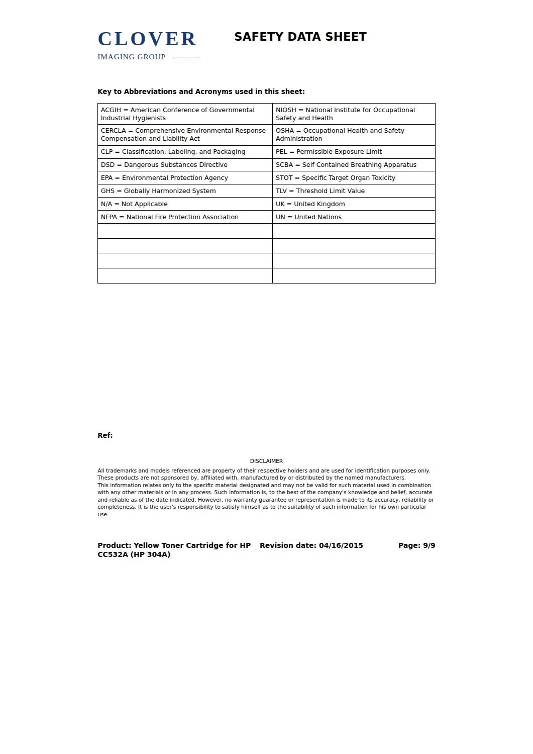CLOVER
IMAGING GROUP
SAFETY DATA SHEET
Key to Abbreviations and Acronyms used in this sheet:
| ACGIH = American Conference of Governmental Industrial Hygienists | NIOSH = National Institute for Occupational Safety and Health |
| CERCLA = Comprehensive Environmental Response Compensation and Liability Act | OSHA = Occupational Health and Safety Administration |
| CLP = Classification, Labeling, and Packaging | PEL = Permissible Exposure Limit |
| DSD = Dangerous Substances Directive | SCBA = Self Contained Breathing Apparatus |
| EPA = Environmental Protection Agency | STOT = Specific Target Organ Toxicity |
| GHS = Globally Harmonized System | TLV = Threshold Limit Value |
| N/A = Not Applicable | UK = United Kingdom |
| NFPA = National Fire Protection Association | UN = United Nations |
Ref:
DISCLAIMER
All trademarks and models referenced are property of their respective holders and are used for identification purposes only.
These products are not sponsored by, affiliated with, manufactured by or distributed by the named manufacturers.
This information relates only to the specific material designated and may not be valid for such material used in combination with any other materials or in any process. Such information is, to the best of the company's knowledge and belief, accurate and reliable as of the date indicated. However, no warranty guarantee or representation is made to its accuracy, reliability or completeness. It is the user's responsibility to satisfy himself as to the suitability of such information for his own particular use.
Product: Yellow Toner Cartridge for HP CC532A (HP 304A)
Revision date: 04/16/2015
Page: 9/9